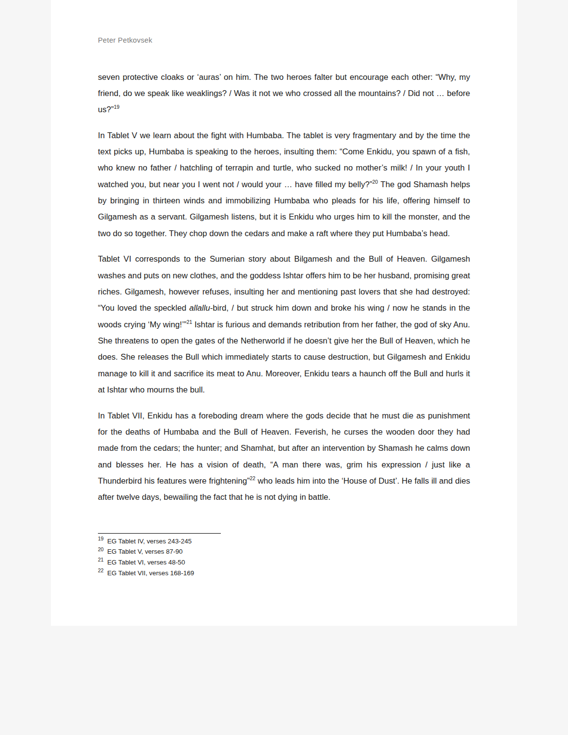Peter Petkovsek
seven protective cloaks or ‘auras’ on him. The two heroes falter but encourage each other: “Why, my friend, do we speak like weaklings? / Was it not we who crossed all the mountains? / Did not … before us?”19
In Tablet V we learn about the fight with Humbaba. The tablet is very fragmentary and by the time the text picks up, Humbaba is speaking to the heroes, insulting them: “Come Enkidu, you spawn of a fish, who knew no father / hatchling of terrapin and turtle, who sucked no mother’s milk! / In your youth I watched you, but near you I went not / would your … have filled my belly?”20 The god Shamash helps by bringing in thirteen winds and immobilizing Humbaba who pleads for his life, offering himself to Gilgamesh as a servant. Gilgamesh listens, but it is Enkidu who urges him to kill the monster, and the two do so together. They chop down the cedars and make a raft where they put Humbaba’s head.
Tablet VI corresponds to the Sumerian story about Bilgamesh and the Bull of Heaven. Gilgamesh washes and puts on new clothes, and the goddess Ishtar offers him to be her husband, promising great riches. Gilgamesh, however refuses, insulting her and mentioning past lovers that she had destroyed: “You loved the speckled allallu-bird, / but struck him down and broke his wing / now he stands in the woods crying ‘My wing!’”21 Ishtar is furious and demands retribution from her father, the god of sky Anu. She threatens to open the gates of the Netherworld if he doesn’t give her the Bull of Heaven, which he does. She releases the Bull which immediately starts to cause destruction, but Gilgamesh and Enkidu manage to kill it and sacrifice its meat to Anu. Moreover, Enkidu tears a haunch off the Bull and hurls it at Ishtar who mourns the bull.
In Tablet VII, Enkidu has a foreboding dream where the gods decide that he must die as punishment for the deaths of Humbaba and the Bull of Heaven. Feverish, he curses the wooden door they had made from the cedars; the hunter; and Shamhat, but after an intervention by Shamash he calms down and blesses her. He has a vision of death, “A man there was, grim his expression / just like a Thunderbird his features were frightening”22 who leads him into the ‘House of Dust’. He falls ill and dies after twelve days, bewailing the fact that he is not dying in battle.
19 EG Tablet IV, verses 243-245
20 EG Tablet V, verses 87-90
21 EG Tablet VI, verses 48-50
22 EG Tablet VII, verses 168-169